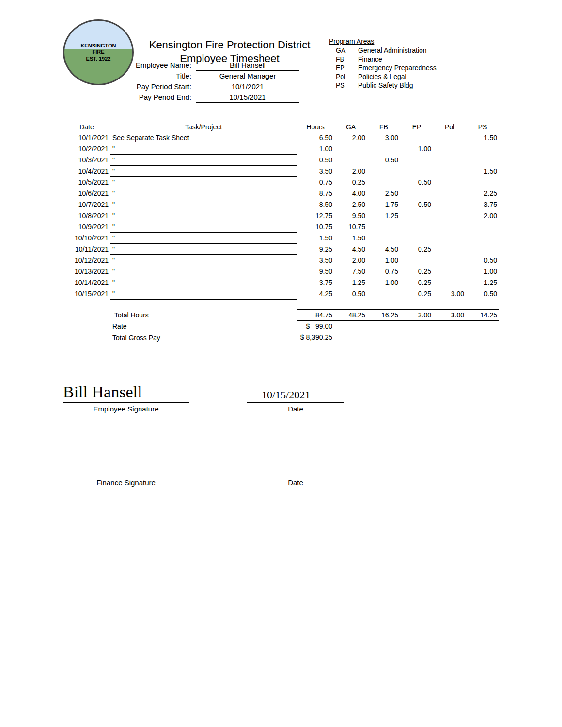KENSINGTON
FIRE
EST. 1922
Kensington Fire Protection District
Employee Timesheet
Program Areas
| GA | General Administration |
| FB | Finance |
| EP | Emergency Preparedness |
| Pol | Policies & Legal |
| PS | Public Safety Bldg |
| Employee Name: | Bill Hansell |
| Title: | General Manager |
| Pay Period Start: | 10/1/2021 |
| Pay Period End: | 10/15/2021 |
| Date | Task/Project | Hours | GA | FB | EP | Pol | PS |
| --- | --- | --- | --- | --- | --- | --- | --- |
| 10/1/2021 | See Separate Task Sheet | 6.50 | 2.00 | 3.00 | | | 1.50 |
| 10/2/2021 | " | 1.00 | | | 1.00 | | |
| 10/3/2021 | " | 0.50 | | 0.50 | | | |
| 10/4/2021 | " | 3.50 | 2.00 | | | | 1.50 |
| 10/5/2021 | " | 0.75 | 0.25 | | 0.50 | | |
| 10/6/2021 | " | 8.75 | 4.00 | 2.50 | | | 2.25 |
| 10/7/2021 | " | 8.50 | 2.50 | 1.75 | 0.50 | | 3.75 |
| 10/8/2021 | " | 12.75 | 9.50 | 1.25 | | | 2.00 |
| 10/9/2021 | " | 10.75 | 10.75 | | | | |
| 10/10/2021 | " | 1.50 | 1.50 | | | | |
| 10/11/2021 | " | 9.25 | 4.50 | 4.50 | 0.25 | | |
| 10/12/2021 | " | 3.50 | 2.00 | 1.00 | | | 0.50 |
| 10/13/2021 | " | 9.50 | 7.50 | 0.75 | 0.25 | | 1.00 |
| 10/14/2021 | " | 3.75 | 1.25 | 1.00 | 0.25 | | 1.25 |
| 10/15/2021 | " | 4.25 | 0.50 | | 0.25 | 3.00 | 0.50 |
| | Total Hours | 84.75 | 48.25 | 16.25 | 3.00 | 3.00 | 14.25 |
| | Rate | $ 99.00 | |
| | Total Gross Pay | $ 8,390.25 | |
Bill Hansell
Employee Signature
10/15/2021
Date
Finance Signature
Date